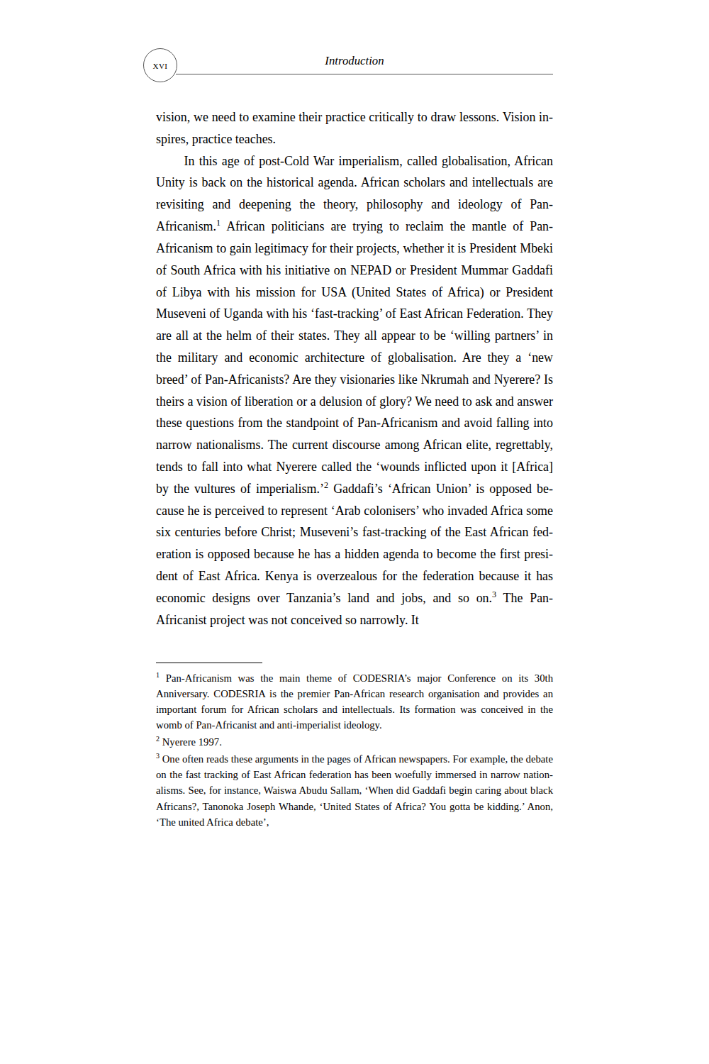xvi
Introduction
vision, we need to examine their practice critically to draw lessons. Vision inspires, practice teaches.
In this age of post-Cold War imperialism, called globalisation, African Unity is back on the historical agenda. African scholars and intellectuals are revisiting and deepening the theory, philosophy and ideology of Pan-Africanism.1 African politicians are trying to reclaim the mantle of Pan-Africanism to gain legitimacy for their projects, whether it is President Mbeki of South Africa with his initiative on NEPAD or President Mummar Gaddafi of Libya with his mission for USA (United States of Africa) or President Museveni of Uganda with his ‘fast-tracking’ of East African Federation. They are all at the helm of their states. They all appear to be ‘willing partners’ in the military and economic architecture of globalisation. Are they a ‘new breed’ of Pan-Africanists? Are they visionaries like Nkrumah and Nyerere? Is theirs a vision of liberation or a delusion of glory? We need to ask and answer these questions from the standpoint of Pan-Africanism and avoid falling into narrow nationalisms. The current discourse among African elite, regrettably, tends to fall into what Nyerere called the ‘wounds inflicted upon it [Africa] by the vultures of imperialism.’2 Gaddafi’s ‘African Union’ is opposed because he is perceived to represent ‘Arab colonisers’ who invaded Africa some six centuries before Christ; Museveni’s fast-tracking of the East African federation is opposed because he has a hidden agenda to become the first president of East Africa. Kenya is overzealous for the federation because it has economic designs over Tanzania’s land and jobs, and so on.3 The Pan-Africanist project was not conceived so narrowly. It
1 Pan-Africanism was the main theme of CODESRIA’s major Conference on its 30th Anniversary. CODESRIA is the premier Pan-African research organisation and provides an important forum for African scholars and intellectuals. Its formation was conceived in the womb of Pan-Africanist and anti-imperialist ideology.
2 Nyerere 1997.
3 One often reads these arguments in the pages of African newspapers. For example, the debate on the fast tracking of East African federation has been woefully immersed in narrow nationalisms. See, for instance, Waiswa Abudu Sallam, ‘When did Gaddafi begin caring about black Africans?, Tanonoka Joseph Whande, ‘United States of Africa? You gotta be kidding.’ Anon, ‘The united Africa debate’,